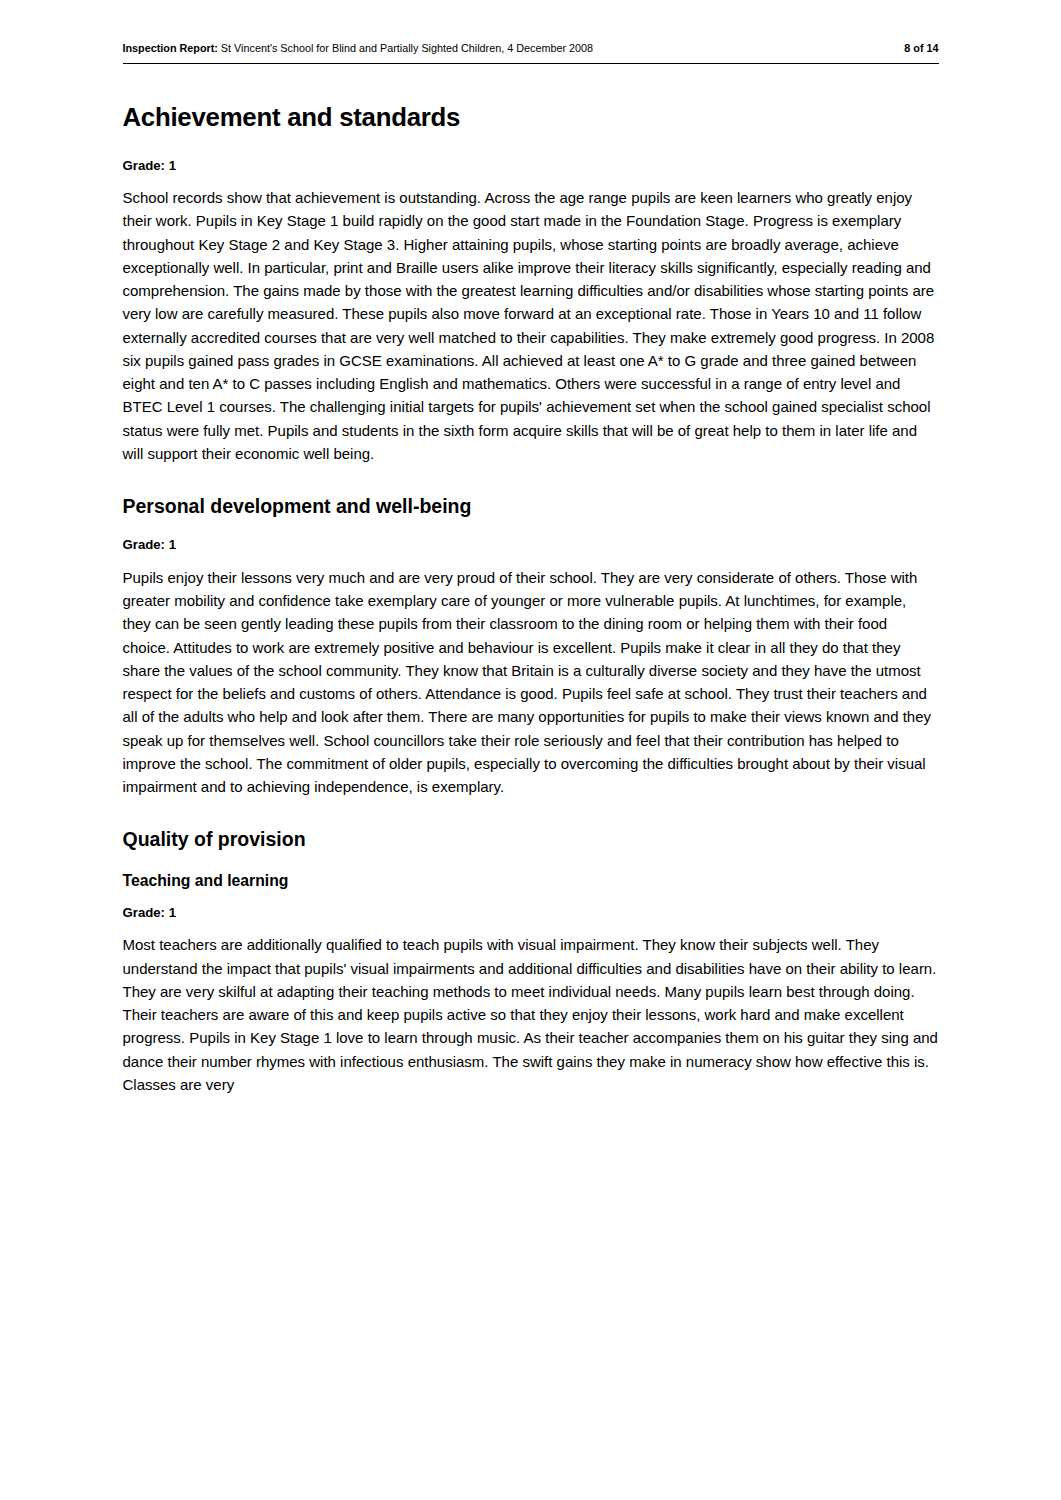Inspection Report: St Vincent's School for Blind and Partially Sighted Children, 4 December 2008
8 of 14
Achievement and standards
Grade: 1
School records show that achievement is outstanding. Across the age range pupils are keen learners who greatly enjoy their work. Pupils in Key Stage 1 build rapidly on the good start made in the Foundation Stage. Progress is exemplary throughout Key Stage 2 and Key Stage 3. Higher attaining pupils, whose starting points are broadly average, achieve exceptionally well. In particular, print and Braille users alike improve their literacy skills significantly, especially reading and comprehension. The gains made by those with the greatest learning difficulties and/or disabilities whose starting points are very low are carefully measured. These pupils also move forward at an exceptional rate. Those in Years 10 and 11 follow externally accredited courses that are very well matched to their capabilities. They make extremely good progress. In 2008 six pupils gained pass grades in GCSE examinations. All achieved at least one A* to G grade and three gained between eight and ten A* to C passes including English and mathematics. Others were successful in a range of entry level and BTEC Level 1 courses. The challenging initial targets for pupils' achievement set when the school gained specialist school status were fully met. Pupils and students in the sixth form acquire skills that will be of great help to them in later life and will support their economic well being.
Personal development and well-being
Grade: 1
Pupils enjoy their lessons very much and are very proud of their school. They are very considerate of others. Those with greater mobility and confidence take exemplary care of younger or more vulnerable pupils. At lunchtimes, for example, they can be seen gently leading these pupils from their classroom to the dining room or helping them with their food choice. Attitudes to work are extremely positive and behaviour is excellent. Pupils make it clear in all they do that they share the values of the school community. They know that Britain is a culturally diverse society and they have the utmost respect for the beliefs and customs of others. Attendance is good. Pupils feel safe at school. They trust their teachers and all of the adults who help and look after them. There are many opportunities for pupils to make their views known and they speak up for themselves well. School councillors take their role seriously and feel that their contribution has helped to improve the school. The commitment of older pupils, especially to overcoming the difficulties brought about by their visual impairment and to achieving independence, is exemplary.
Quality of provision
Teaching and learning
Grade: 1
Most teachers are additionally qualified to teach pupils with visual impairment. They know their subjects well. They understand the impact that pupils' visual impairments and additional difficulties and disabilities have on their ability to learn. They are very skilful at adapting their teaching methods to meet individual needs. Many pupils learn best through doing. Their teachers are aware of this and keep pupils active so that they enjoy their lessons, work hard and make excellent progress. Pupils in Key Stage 1 love to learn through music. As their teacher accompanies them on his guitar they sing and dance their number rhymes with infectious enthusiasm. The swift gains they make in numeracy show how effective this is. Classes are very